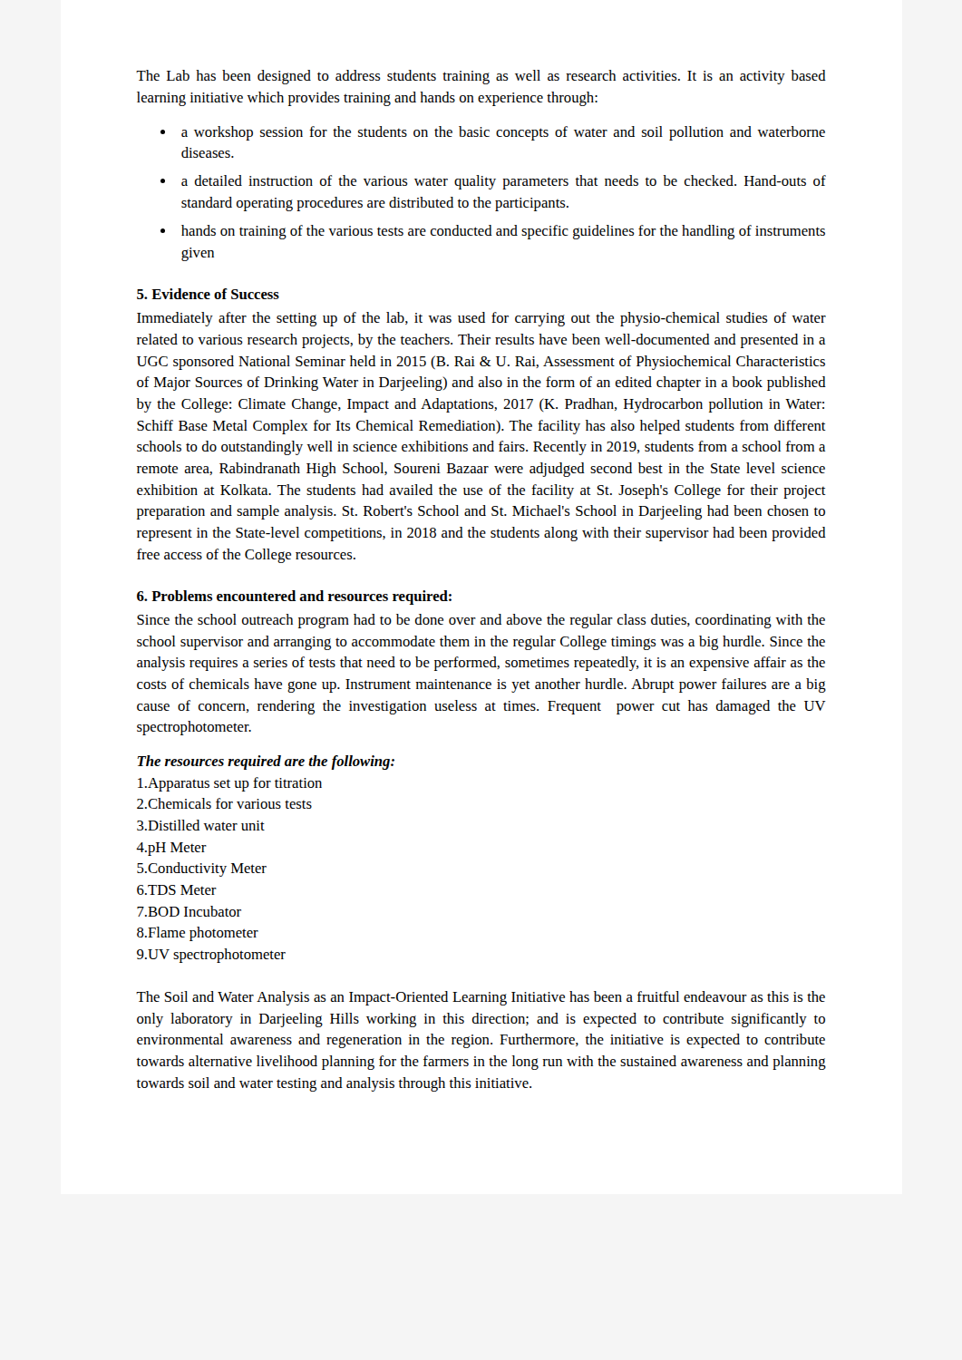The Lab has been designed to address students training as well as research activities. It is an activity based learning initiative which provides training and hands on experience through:
a workshop session for the students on the basic concepts of water and soil pollution and waterborne diseases.
a detailed instruction of the various water quality parameters that needs to be checked. Hand-outs of standard operating procedures are distributed to the participants.
hands on training of the various tests are conducted and specific guidelines for the handling of instruments given
5. Evidence of Success
Immediately after the setting up of the lab, it was used for carrying out the physio-chemical studies of water related to various research projects, by the teachers. Their results have been well-documented and presented in a UGC sponsored National Seminar held in 2015 (B. Rai & U. Rai, Assessment of Physiochemical Characteristics of Major Sources of Drinking Water in Darjeeling) and also in the form of an edited chapter in a book published by the College: Climate Change, Impact and Adaptations, 2017 (K. Pradhan, Hydrocarbon pollution in Water: Schiff Base Metal Complex for Its Chemical Remediation). The facility has also helped students from different schools to do outstandingly well in science exhibitions and fairs. Recently in 2019, students from a school from a remote area, Rabindranath High School, Soureni Bazaar were adjudged second best in the State level science exhibition at Kolkata. The students had availed the use of the facility at St. Joseph's College for their project preparation and sample analysis. St. Robert's School and St. Michael's School in Darjeeling had been chosen to represent in the State-level competitions, in 2018 and the students along with their supervisor had been provided free access of the College resources.
6. Problems encountered and resources required:
Since the school outreach program had to be done over and above the regular class duties, coordinating with the school supervisor and arranging to accommodate them in the regular College timings was a big hurdle. Since the analysis requires a series of tests that need to be performed, sometimes repeatedly, it is an expensive affair as the costs of chemicals have gone up. Instrument maintenance is yet another hurdle. Abrupt power failures are a big cause of concern, rendering the investigation useless at times. Frequent power cut has damaged the UV spectrophotometer.
The resources required are the following:
Apparatus set up for titration
Chemicals for various tests
Distilled water unit
pH Meter
Conductivity Meter
TDS Meter
BOD Incubator
Flame photometer
UV spectrophotometer
The Soil and Water Analysis as an Impact-Oriented Learning Initiative has been a fruitful endeavour as this is the only laboratory in Darjeeling Hills working in this direction; and is expected to contribute significantly to environmental awareness and regeneration in the region. Furthermore, the initiative is expected to contribute towards alternative livelihood planning for the farmers in the long run with the sustained awareness and planning towards soil and water testing and analysis through this initiative.